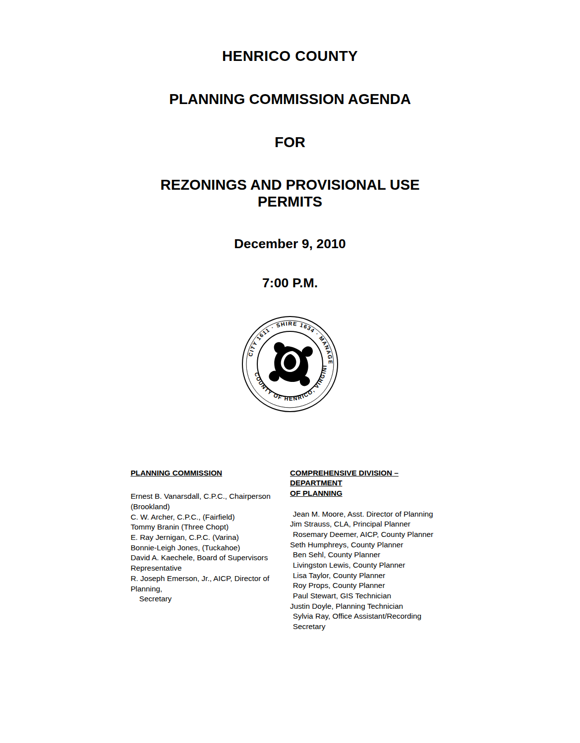HENRICO COUNTY
PLANNING COMMISSION AGENDA
FOR
REZONINGS AND PROVISIONAL USE PERMITS
December 9, 2010
7:00 P.M.
County of Henrico, Virginia seal CITY 1611 · SHIRE 1634 · MANAGER 1934 COUNTY OF HENRICO, VIRGINIA
PLANNING COMMISSION
Ernest B. Vanarsdall, C.P.C., Chairperson (Brookland)
C. W. Archer, C.P.C., (Fairfield)
Tommy Branin (Three Chopt)
E. Ray Jernigan, C.P.C. (Varina)
Bonnie-Leigh Jones, (Tuckahoe)
David A. Kaechele, Board of Supervisors Representative
R. Joseph Emerson, Jr., AICP, Director of Planning,
Secretary
COMPREHENSIVE DIVISION – DEPARTMENT OF PLANNING
Jean M. Moore, Asst. Director of Planning
Jim Strauss, CLA, Principal Planner
Rosemary Deemer, AICP, County Planner
Seth Humphreys, County Planner
Ben Sehl, County Planner
Livingston Lewis, County Planner
Lisa Taylor, County Planner
Roy Props, County Planner
Paul Stewart, GIS Technician
Justin Doyle, Planning Technician
Sylvia Ray, Office Assistant/Recording Secretary